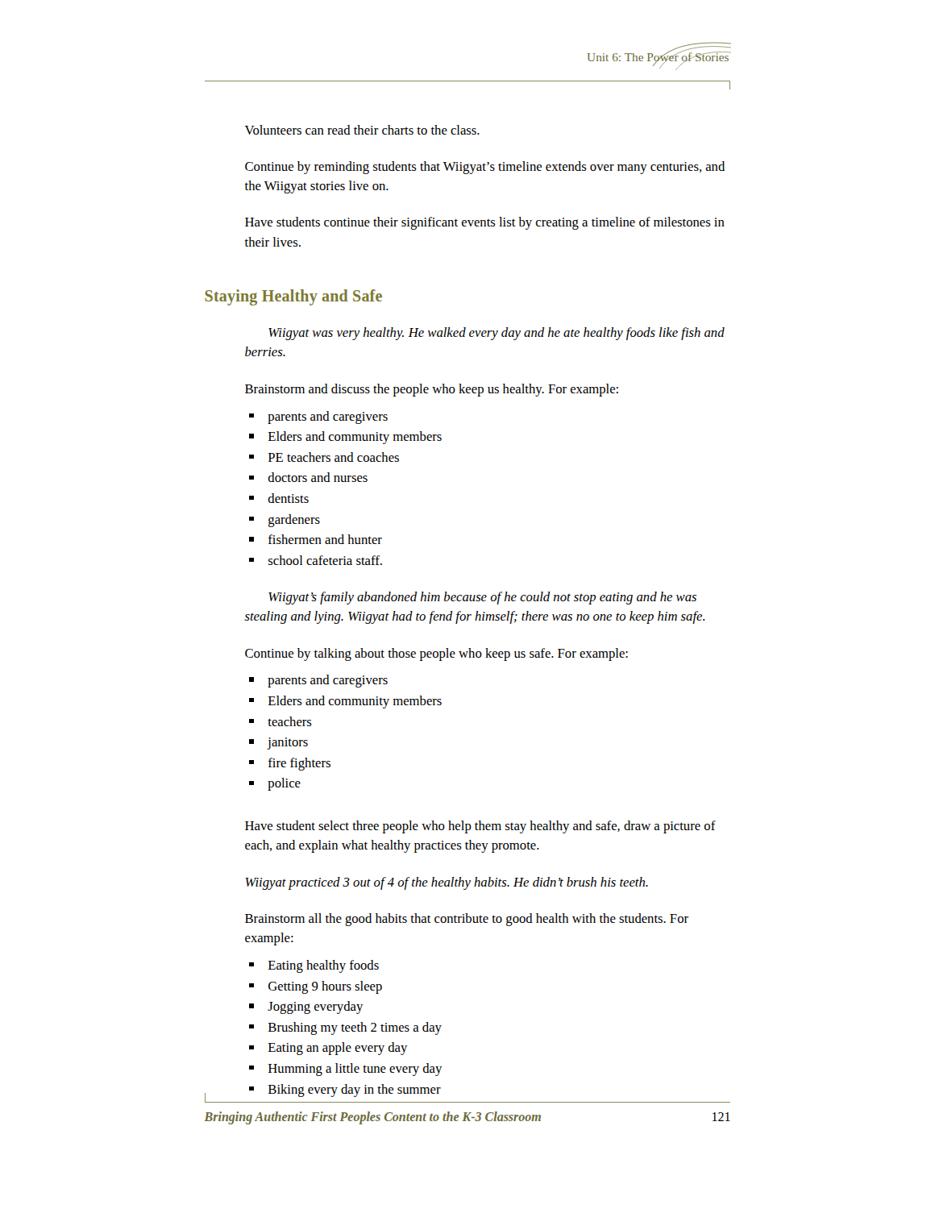Unit 6: The Power of Stories
Volunteers can read their charts to the class.
Continue by reminding students that Wiigyat’s timeline extends over many centuries, and the Wiigyat stories live on.
Have students continue their significant events list by creating a timeline of milestones in their lives.
Staying Healthy and Safe
Wiigyat was very healthy. He walked every day and he ate healthy foods like fish and berries.
Brainstorm and discuss the people who keep us healthy. For example:
parents and caregivers
Elders and community members
PE teachers and coaches
doctors and nurses
dentists
gardeners
fishermen and hunter
school cafeteria staff.
Wiigyat’s family abandoned him because of he could not stop eating and he was stealing and lying. Wiigyat had to fend for himself; there was no one to keep him safe.
Continue by talking about those people who keep us safe. For example:
parents and caregivers
Elders and community members
teachers
janitors
fire fighters
police
Have student select three people who help them stay healthy and safe, draw a picture of each, and explain what healthy practices they promote.
Wiigyat practiced 3 out of 4 of the healthy habits. He didn’t brush his teeth.
Brainstorm all the good habits that contribute to good health with the students. For example:
Eating healthy foods
Getting 9 hours sleep
Jogging everyday
Brushing my teeth 2 times a day
Eating an apple every day
Humming a little tune every day
Biking every day in the summer
Bringing Authentic First Peoples Content to the K-3 Classroom
121